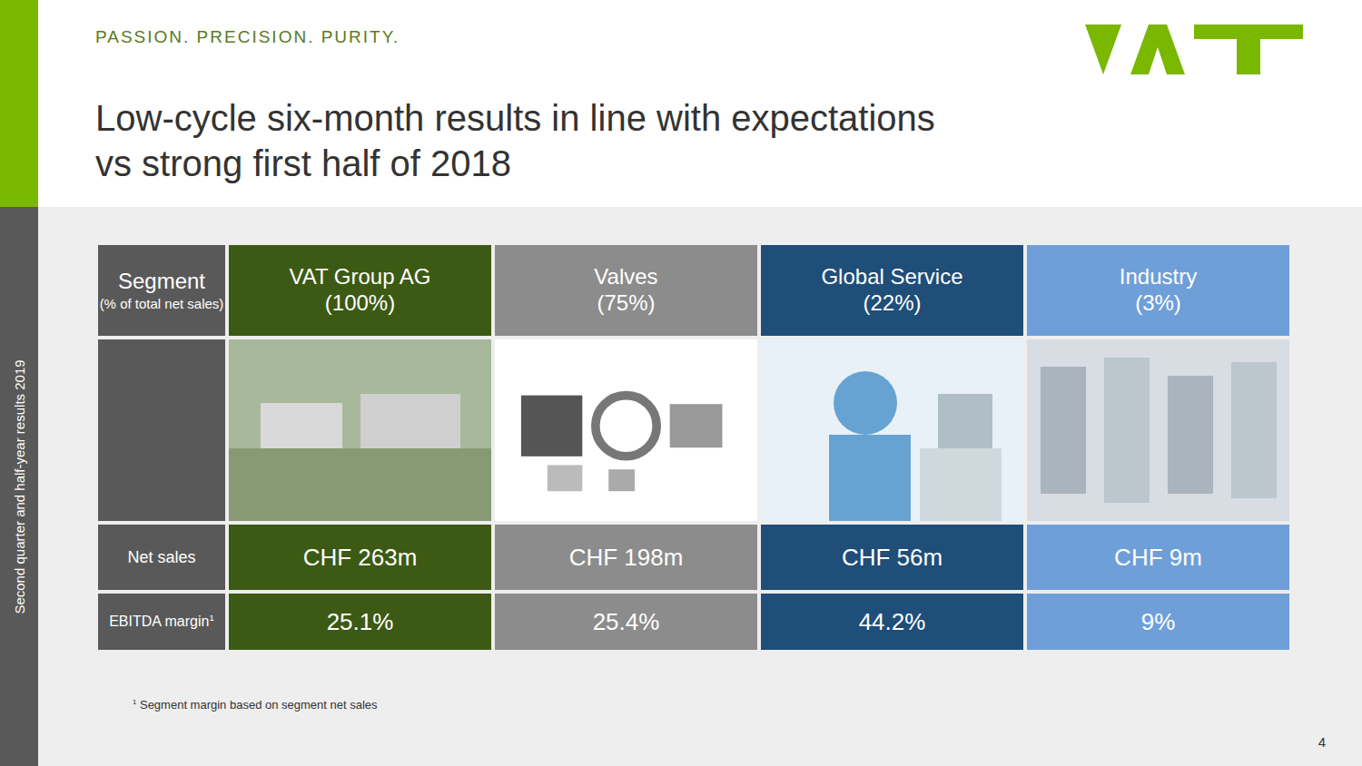Second quarter and half-year results 2019
PASSION. PRECISION. PURITY.
Low-cycle six-month results in line with expectations
vs strong first half of 2018
| Segment (% of total net sales) | VAT Group AG (100%) | Valves (75%) | Global Service (22%) | Industry (3%) |
| Net sales | CHF 263m | CHF 198m | CHF 56m | CHF 9m |
| EBITDA margin 1 | 25.1% | 25.4% | 44.2% | 9% |
1 Segment margin based on segment net sales
4